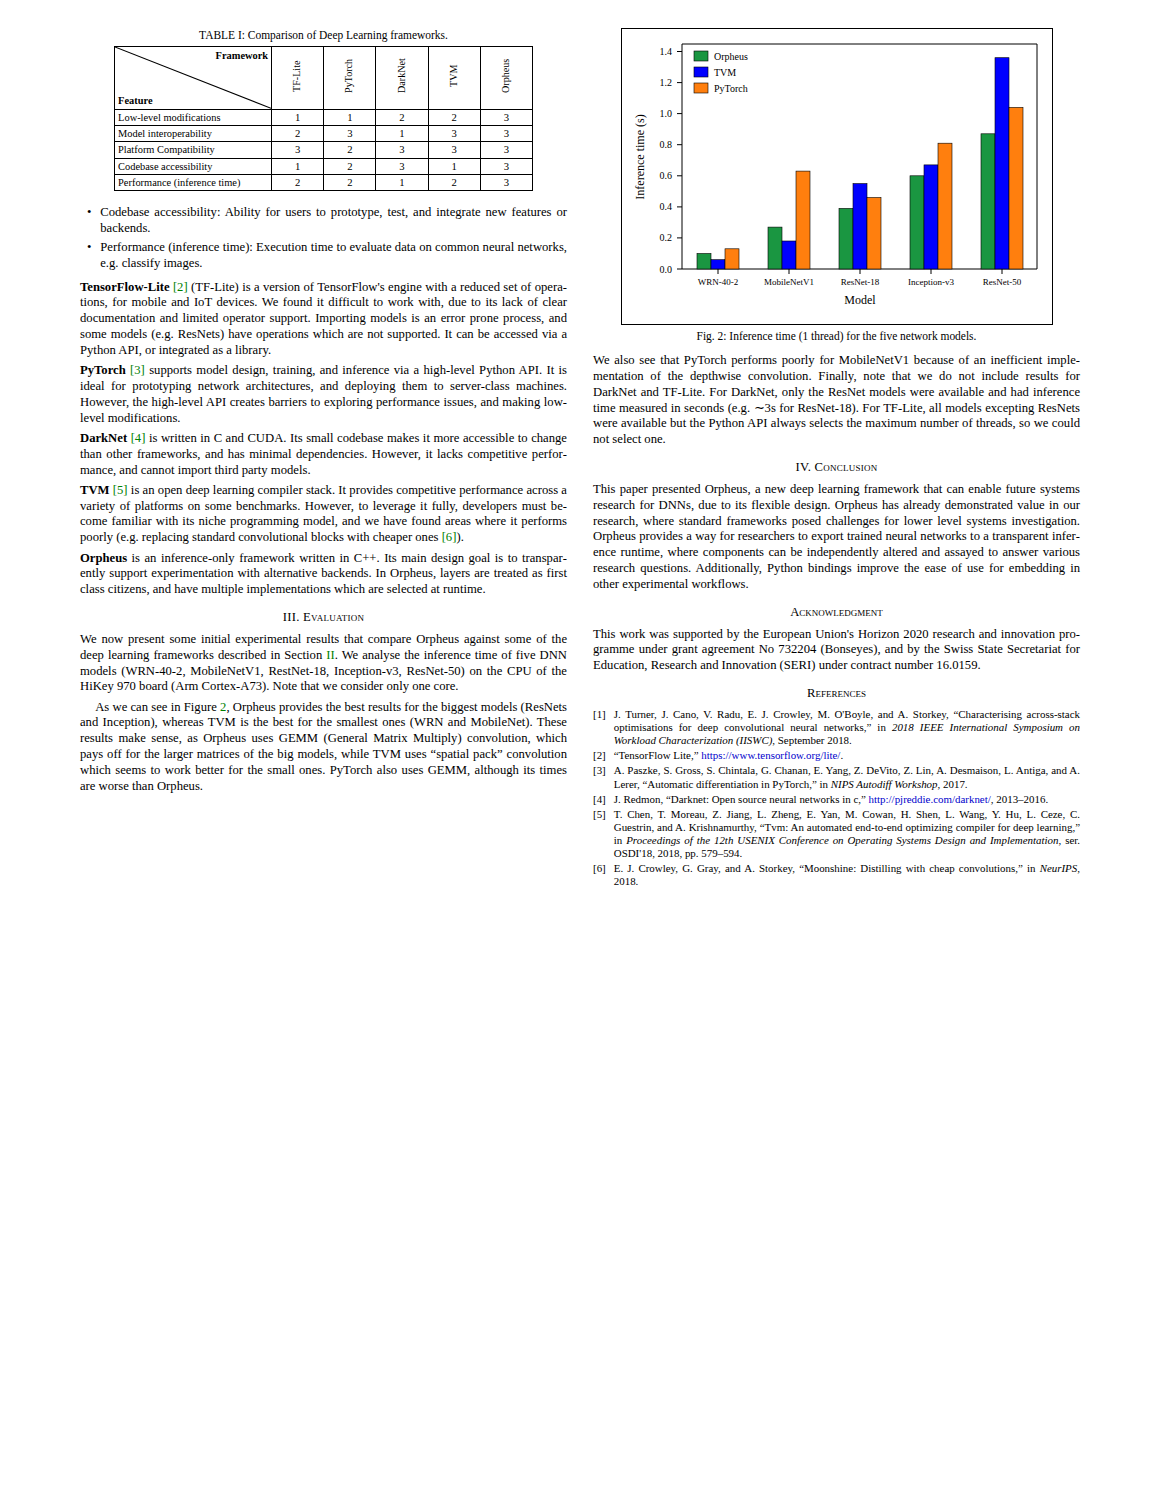TABLE I: Comparison of Deep Learning frameworks.
| Framework Feature | TF-Lite | PyTorch | DarkNet | TVM | Orpheus |
| Low-level modifications | 1 | 1 | 2 | 2 | 3 |
| Model interoperability | 2 | 3 | 1 | 3 | 3 |
| Platform Compatibility | 3 | 2 | 3 | 3 | 3 |
| Codebase accessibility | 1 | 2 | 3 | 1 | 3 |
| Performance (inference time) | 2 | 2 | 1 | 2 | 3 |
Codebase accessibility: Ability for users to prototype, test, and integrate new features or backends.
Performance (inference time): Execution time to evaluate data on common neural networks, e.g. classify images.
TensorFlow-Lite [2] (TF-Lite) is a version of TensorFlow's engine with a reduced set of operations, for mobile and IoT devices. We found it difficult to work with, due to its lack of clear documentation and limited operator support. Importing models is an error prone process, and some models (e.g. ResNets) have operations which are not supported. It can be accessed via a Python API, or integrated as a library.
PyTorch [3] supports model design, training, and inference via a high-level Python API. It is ideal for prototyping network architectures, and deploying them to server-class machines. However, the high-level API creates barriers to exploring performance issues, and making low-level modifications.
DarkNet [4] is written in C and CUDA. Its small codebase makes it more accessible to change than other frameworks, and has minimal dependencies. However, it lacks competitive performance, and cannot import third party models.
TVM [5] is an open deep learning compiler stack. It provides competitive performance across a variety of platforms on some benchmarks. However, to leverage it fully, developers must become familiar with its niche programming model, and we have found areas where it performs poorly (e.g. replacing standard convolutional blocks with cheaper ones [6]).
Orpheus is an inference-only framework written in C++. Its main design goal is to transparently support experimentation with alternative backends. In Orpheus, layers are treated as first class citizens, and have multiple implementations which are selected at runtime.
III. Evaluation
We now present some initial experimental results that compare Orpheus against some of the deep learning frameworks described in Section II. We analyse the inference time of five DNN models (WRN-40-2, MobileNetV1, RestNet-18, Inception-v3, ResNet-50) on the CPU of the HiKey 970 board (Arm Cortex-A73). Note that we consider only one core.
As we can see in Figure 2, Orpheus provides the best results for the biggest models (ResNets and Inception), whereas TVM is the best for the smallest ones (WRN and MobileNet). These results make sense, as Orpheus uses GEMM (General Matrix Multiply) convolution, which pays off for the larger matrices of the big models, while TVM uses “spatial pack” convolution which seems to work better for the small ones. PyTorch also uses GEMM, although its times are worse than Orpheus.
0.0 0.2 0.4 0.6 0.8 1.0 1.2 1.4 Inference time (s) WRN-40-2 MobileNetV1 ResNet-18 Inception-v3 ResNet-50 Model Orpheus TVM PyTorch
Fig. 2: Inference time (1 thread) for the five network models.
We also see that PyTorch performs poorly for MobileNetV1 because of an inefficient implementation of the depthwise convolution. Finally, note that we do not include results for DarkNet and TF-Lite. For DarkNet, only the ResNet models were available and had inference time measured in seconds (e.g. ∼3s for ResNet-18). For TF-Lite, all models excepting ResNets were available but the Python API always selects the maximum number of threads, so we could not select one.
IV. Conclusion
This paper presented Orpheus, a new deep learning framework that can enable future systems research for DNNs, due to its flexible design. Orpheus has already demonstrated value in our research, where standard frameworks posed challenges for lower level systems investigation. Orpheus provides a way for researchers to export trained neural networks to a transparent inference runtime, where components can be independently altered and assayed to answer various research questions. Additionally, Python bindings improve the ease of use for embedding in other experimental workflows.
Acknowledgment
This work was supported by the European Union's Horizon 2020 research and innovation programme under grant agreement No 732204 (Bonseyes), and by the Swiss State Secretariat for Education, Research and Innovation (SERI) under contract number 16.0159.
References
J. Turner, J. Cano, V. Radu, E. J. Crowley, M. O'Boyle, and A. Storkey, “Characterising across-stack optimisations for deep convolutional neural networks,” in 2018 IEEE International Symposium on Workload Characterization (IISWC), September 2018.
“TensorFlow Lite,” https://www.tensorflow.org/lite/.
A. Paszke, S. Gross, S. Chintala, G. Chanan, E. Yang, Z. DeVito, Z. Lin, A. Desmaison, L. Antiga, and A. Lerer, “Automatic differentiation in PyTorch,” in NIPS Autodiff Workshop, 2017.
J. Redmon, “Darknet: Open source neural networks in c,” http://pjreddie.com/darknet/, 2013–2016.
T. Chen, T. Moreau, Z. Jiang, L. Zheng, E. Yan, M. Cowan, H. Shen, L. Wang, Y. Hu, L. Ceze, C. Guestrin, and A. Krishnamurthy, “Tvm: An automated end-to-end optimizing compiler for deep learning,” in Proceedings of the 12th USENIX Conference on Operating Systems Design and Implementation, ser. OSDI'18, 2018, pp. 579–594.
E. J. Crowley, G. Gray, and A. Storkey, “Moonshine: Distilling with cheap convolutions,” in NeurIPS, 2018.